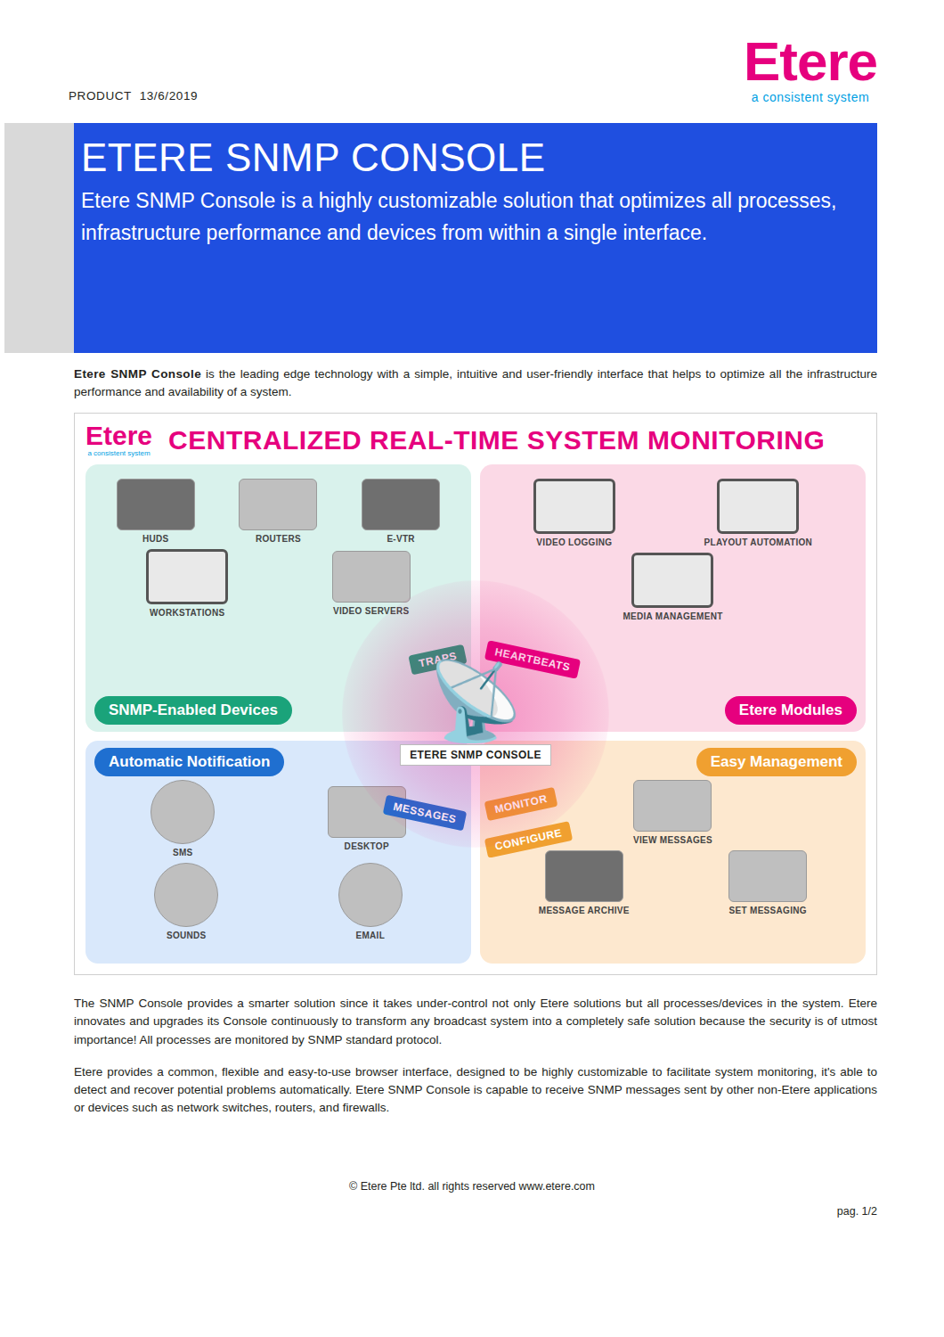PRODUCT 13/6/2019
Etere
a consistent system
ETERE SNMP CONSOLE
Etere SNMP Console is a highly customizable solution that optimizes all processes, infrastructure performance and devices from within a single interface.
Etere SNMP Console is the leading edge technology with a simple, intuitive and user-friendly interface that helps to optimize all the infrastructure performance and availability of a system.
Etere
a consistent system
CENTRALIZED REAL-TIME SYSTEM MONITORING
HUDS
ROUTERS
E-VTR
WORKSTATIONS
VIDEO SERVERS
TRAPS
SNMP-Enabled Devices
VIDEO LOGGING
PLAYOUT AUTOMATION
MEDIA MANAGEMENT
HEARTBEATS
Etere Modules
SMS
DESKTOP
SOUNDS
EMAIL
MESSAGES
Automatic Notification
VIEW MESSAGES
MESSAGE ARCHIVE
SET MESSAGING
MONITOR
CONFIGURE
Easy Management
📡
ETERE SNMP CONSOLE
The SNMP Console provides a smarter solution since it takes under-control not only Etere solutions but all processes/devices in the system. Etere innovates and upgrades its Console continuously to transform any broadcast system into a completely safe solution because the security is of utmost importance! All processes are monitored by SNMP standard protocol.
Etere provides a common, flexible and easy-to-use browser interface, designed to be highly customizable to facilitate system monitoring, it's able to detect and recover potential problems automatically. Etere SNMP Console is capable to receive SNMP messages sent by other non-Etere applications or devices such as network switches, routers, and firewalls.
© Etere Pte ltd. all rights reserved www.etere.com
pag. 1/2